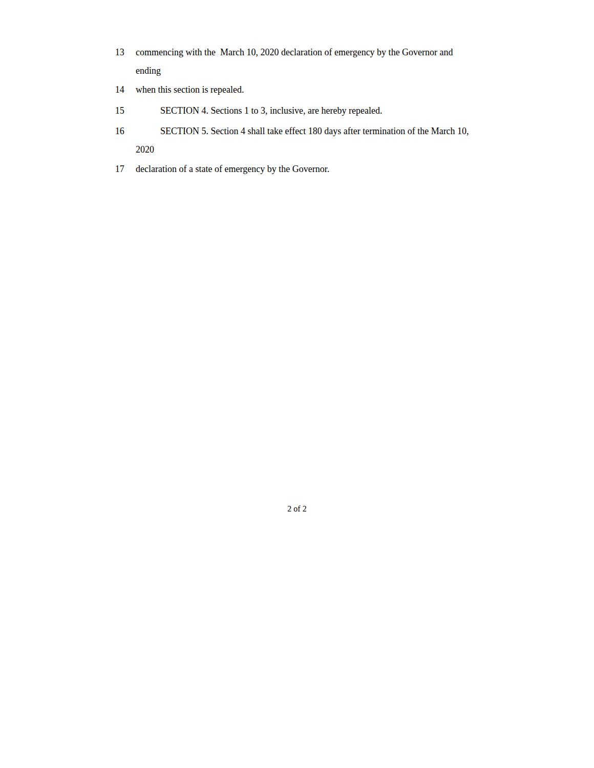13
commencing with the March 10, 2020 declaration of emergency by the Governor and ending
14
when this section is repealed.
15
SECTION 4. Sections 1 to 3, inclusive, are hereby repealed.
16
SECTION 5. Section 4 shall take effect 180 days after termination of the March 10, 2020
17
declaration of a state of emergency by the Governor.
2 of 2